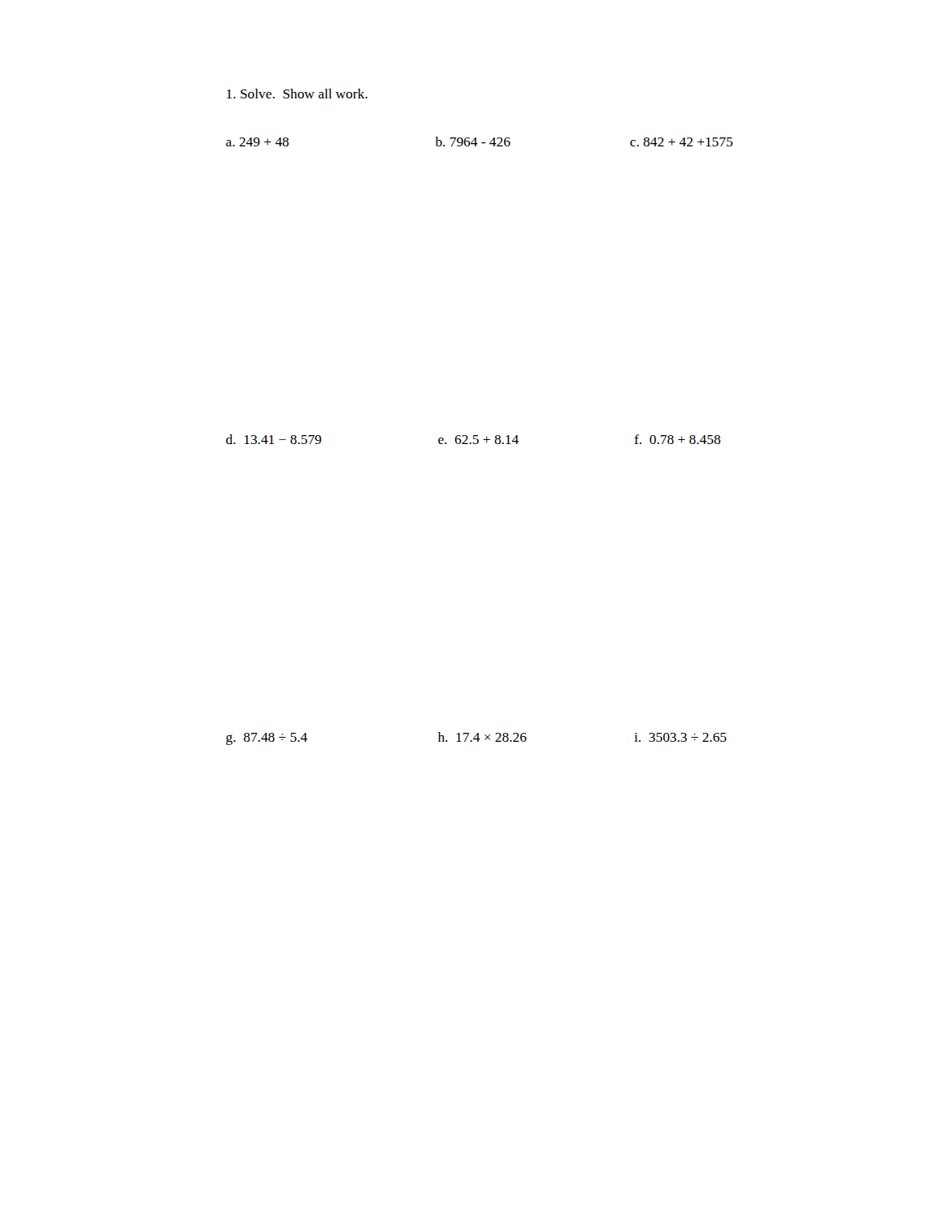1. Solve. Show all work.
a. 249 + 48
b. 7964 - 426
c. 842 + 42 +1575
d. 13.41 − 8.579
e. 62.5 + 8.14
f. 0.78 + 8.458
g. 87.48 ÷ 5.4
h. 17.4 × 28.26
i. 3503.3 ÷ 2.65